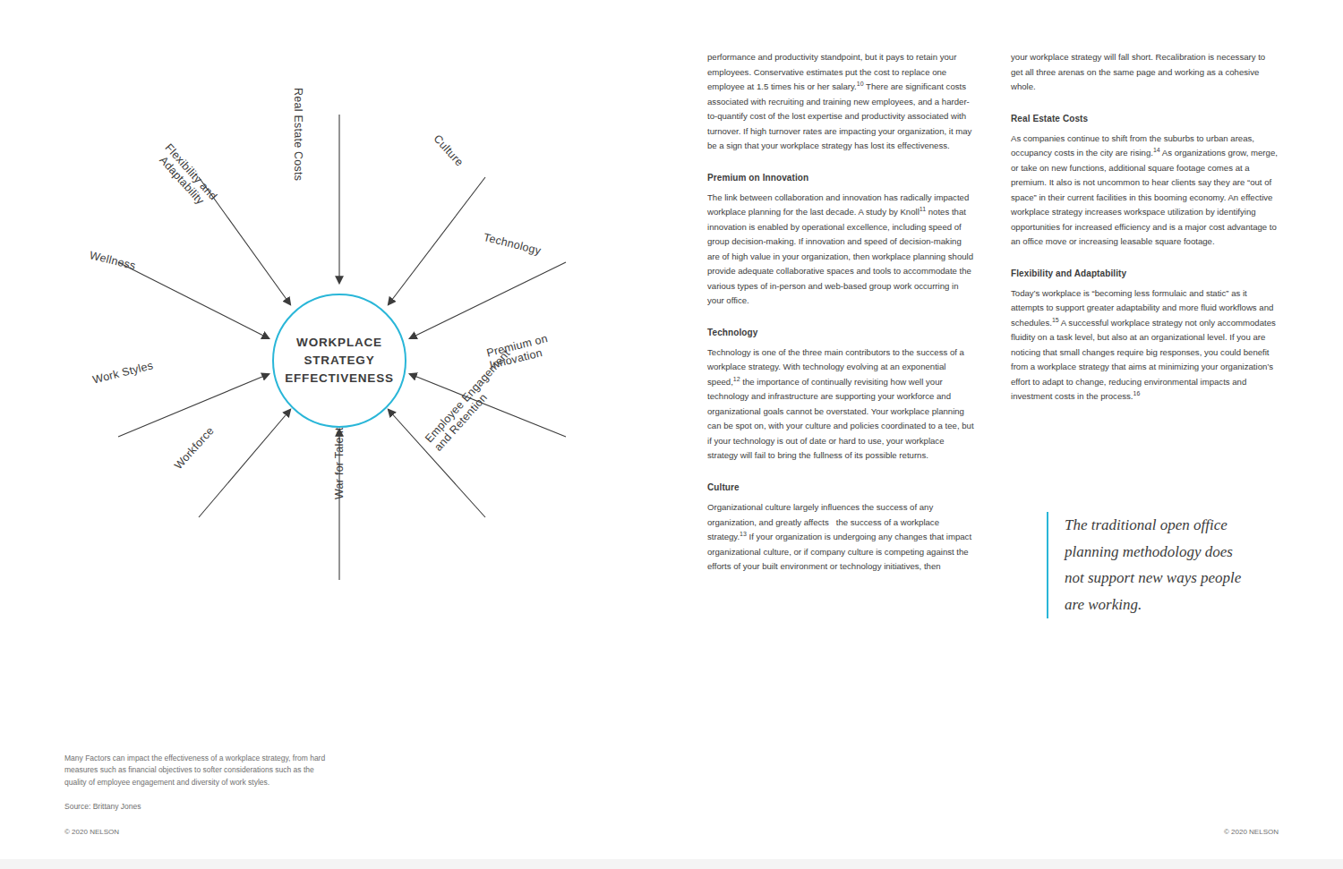Workplace
Strategy
Effectiveness
Real Estate Costs
Flexibility and Adaptability
Wellness
Work Styles
Workforce
War for Talent
Employee Engagement and Retention
Premium on Innovation
Technology
Culture
Many Factors can impact the effectiveness of a workplace strategy, from hard measures such as financial objectives to softer considerations such as the quality of employee engagement and diversity of work styles.
Source: Brittany Jones
© 2020 NELSON
performance and productivity standpoint, but it pays to retain your employees. Conservative estimates put the cost to replace one employee at 1.5 times his or her salary.10 There are significant costs associated with recruiting and training new employees, and a harder-to-quantify cost of the lost expertise and productivity associated with turnover. If high turnover rates are impacting your organization, it may be a sign that your workplace strategy has lost its effectiveness.
Premium on Innovation
The link between collaboration and innovation has radically impacted workplace planning for the last decade. A study by Knoll11 notes that innovation is enabled by operational excellence, including speed of group decision-making. If innovation and speed of decision-making are of high value in your organization, then workplace planning should provide adequate collaborative spaces and tools to accommodate the various types of in-person and web-based group work occurring in your office.
Technology
Technology is one of the three main contributors to the success of a workplace strategy. With technology evolving at an exponential speed,12 the importance of continually revisiting how well your technology and infrastructure are supporting your workforce and organizational goals cannot be overstated. Your workplace planning can be spot on, with your culture and policies coordinated to a tee, but if your technology is out of date or hard to use, your workplace strategy will fail to bring the fullness of its possible returns.
Culture
Organizational culture largely influences the success of any organization, and greatly affects the success of a workplace strategy.13 If your organization is undergoing any changes that impact organizational culture, or if company culture is competing against the efforts of your built environment or technology initiatives, then
your workplace strategy will fall short. Recalibration is necessary to get all three arenas on the same page and working as a cohesive whole.
Real Estate Costs
As companies continue to shift from the suburbs to urban areas, occupancy costs in the city are rising.14 As organizations grow, merge, or take on new functions, additional square footage comes at a premium. It also is not uncommon to hear clients say they are “out of space” in their current facilities in this booming economy. An effective workplace strategy increases workspace utilization by identifying opportunities for increased efficiency and is a major cost advantage to an office move or increasing leasable square footage.
Flexibility and Adaptability
Today’s workplace is “becoming less formulaic and static” as it attempts to support greater adaptability and more fluid workflows and schedules.15 A successful workplace strategy not only accommodates fluidity on a task level, but also at an organizational level. If you are noticing that small changes require big responses, you could benefit from a workplace strategy that aims at minimizing your organization’s effort to adapt to change, reducing environmental impacts and investment costs in the process.16
The traditional open office planning methodology does not support new ways people are working.
© 2020 NELSON